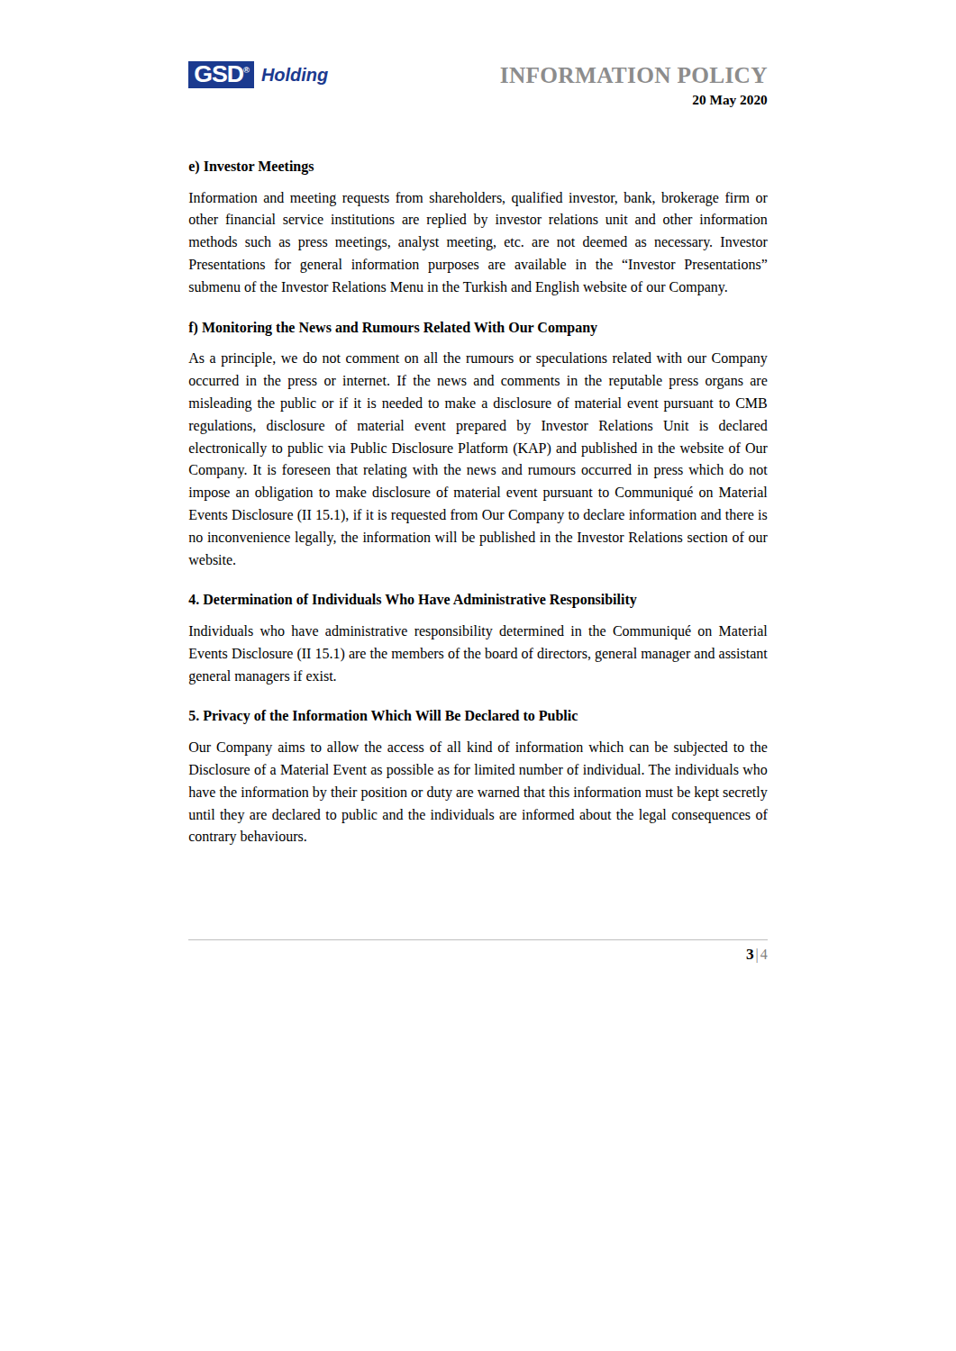GSD® Holding
INFORMATION POLICY
20 May 2020
e) Investor Meetings
Information and meeting requests from shareholders, qualified investor, bank, brokerage firm or other financial service institutions are replied by investor relations unit and other information methods such as press meetings, analyst meeting, etc. are not deemed as necessary. Investor Presentations for general information purposes are available in the “Investor Presentations” submenu of the Investor Relations Menu in the Turkish and English website of our Company.
f) Monitoring the News and Rumours Related With Our Company
As a principle, we do not comment on all the rumours or speculations related with our Company occurred in the press or internet. If the news and comments in the reputable press organs are misleading the public or if it is needed to make a disclosure of material event pursuant to CMB regulations, disclosure of material event prepared by Investor Relations Unit is declared electronically to public via Public Disclosure Platform (KAP) and published in the website of Our Company. It is foreseen that relating with the news and rumours occurred in press which do not impose an obligation to make disclosure of material event pursuant to Communiqué on Material Events Disclosure (II 15.1), if it is requested from Our Company to declare information and there is no inconvenience legally, the information will be published in the Investor Relations section of our website.
4. Determination of Individuals Who Have Administrative Responsibility
Individuals who have administrative responsibility determined in the Communiqué on Material Events Disclosure (II 15.1) are the members of the board of directors, general manager and assistant general managers if exist.
5. Privacy of the Information Which Will Be Declared to Public
Our Company aims to allow the access of all kind of information which can be subjected to the Disclosure of a Material Event as possible as for limited number of individual. The individuals who have the information by their position or duty are warned that this information must be kept secretly until they are declared to public and the individuals are informed about the legal consequences of contrary behaviours.
3|4